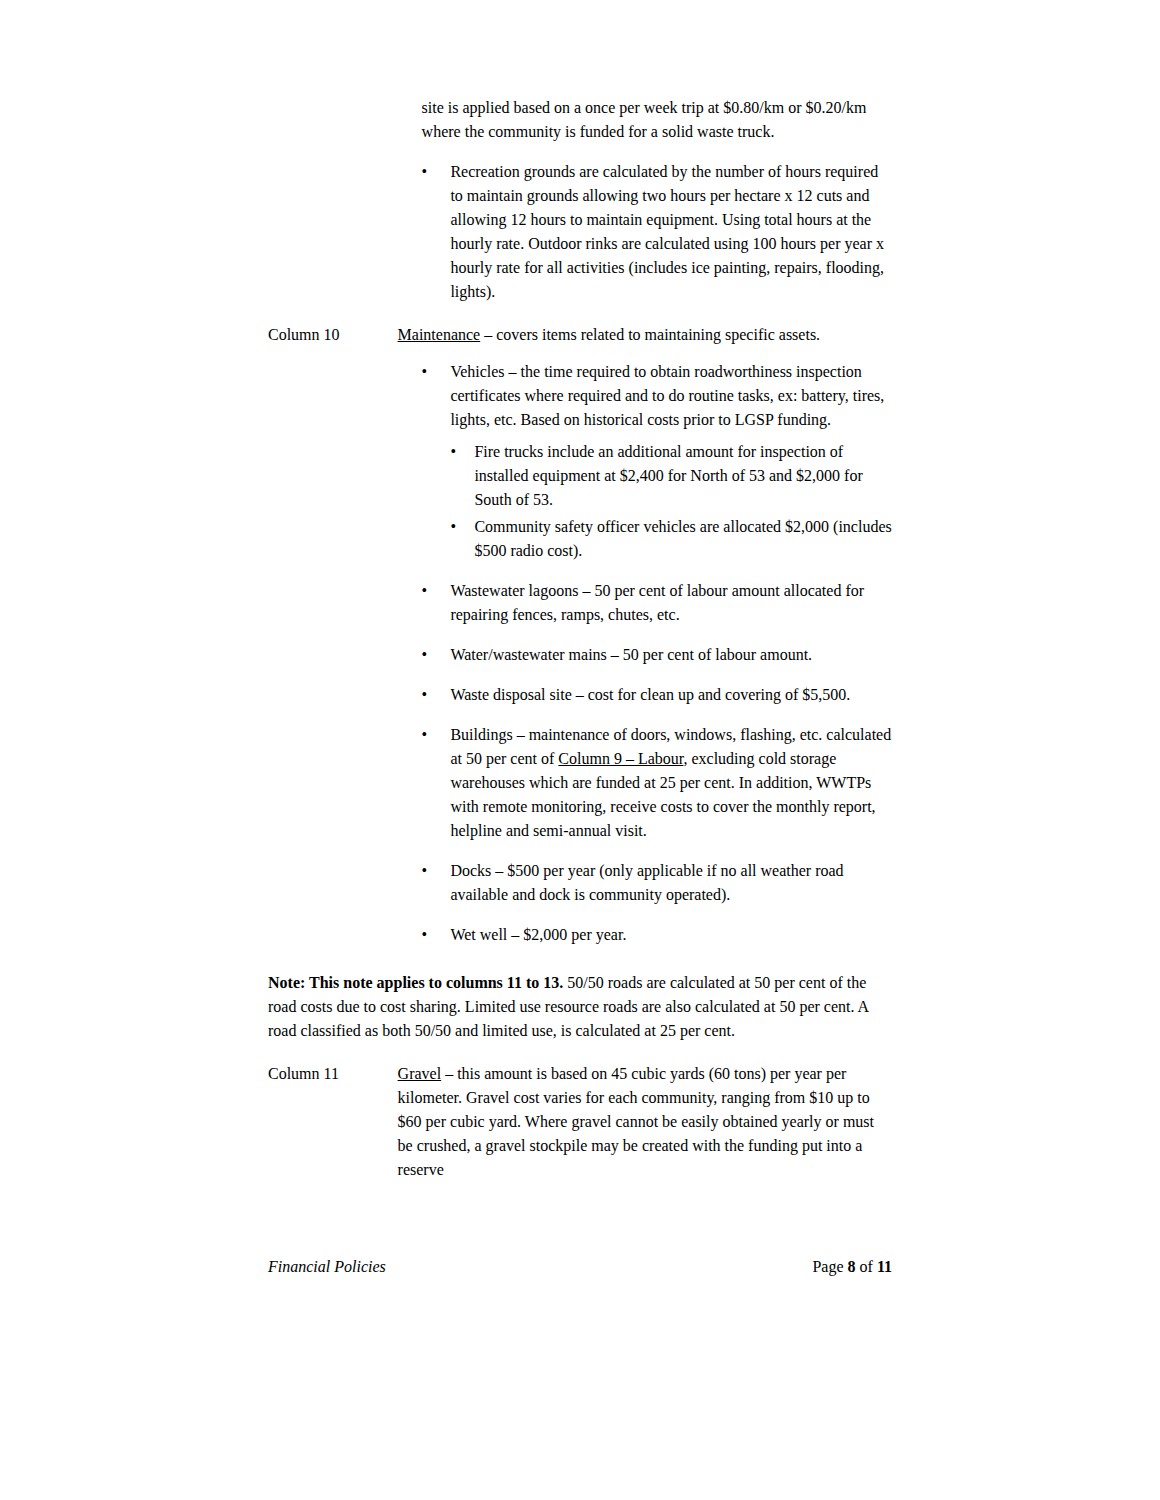site is applied based on a once per week trip at $0.80/km or $0.20/km where the community is funded for a solid waste truck.
Recreation grounds are calculated by the number of hours required to maintain grounds allowing two hours per hectare x 12 cuts and allowing 12 hours to maintain equipment. Using total hours at the hourly rate. Outdoor rinks are calculated using 100 hours per year x hourly rate for all activities (includes ice painting, repairs, flooding, lights).
Column 10
Maintenance – covers items related to maintaining specific assets.
Vehicles – the time required to obtain roadworthiness inspection certificates where required and to do routine tasks, ex: battery, tires, lights, etc. Based on historical costs prior to LGSP funding.
Fire trucks include an additional amount for inspection of installed equipment at $2,400 for North of 53 and $2,000 for South of 53.
Community safety officer vehicles are allocated $2,000 (includes $500 radio cost).
Wastewater lagoons – 50 per cent of labour amount allocated for repairing fences, ramps, chutes, etc.
Water/wastewater mains – 50 per cent of labour amount.
Waste disposal site – cost for clean up and covering of $5,500.
Buildings – maintenance of doors, windows, flashing, etc. calculated at 50 per cent of Column 9 – Labour, excluding cold storage warehouses which are funded at 25 per cent. In addition, WWTPs with remote monitoring, receive costs to cover the monthly report, helpline and semi-annual visit.
Docks – $500 per year (only applicable if no all weather road available and dock is community operated).
Wet well – $2,000 per year.
Note: This note applies to columns 11 to 13. 50/50 roads are calculated at 50 per cent of the road costs due to cost sharing. Limited use resource roads are also calculated at 50 per cent. A road classified as both 50/50 and limited use, is calculated at 25 per cent.
Column 11
Gravel – this amount is based on 45 cubic yards (60 tons) per year per kilometer. Gravel cost varies for each community, ranging from $10 up to $60 per cubic yard. Where gravel cannot be easily obtained yearly or must be crushed, a gravel stockpile may be created with the funding put into a reserve
Financial Policies
Page 8 of 11